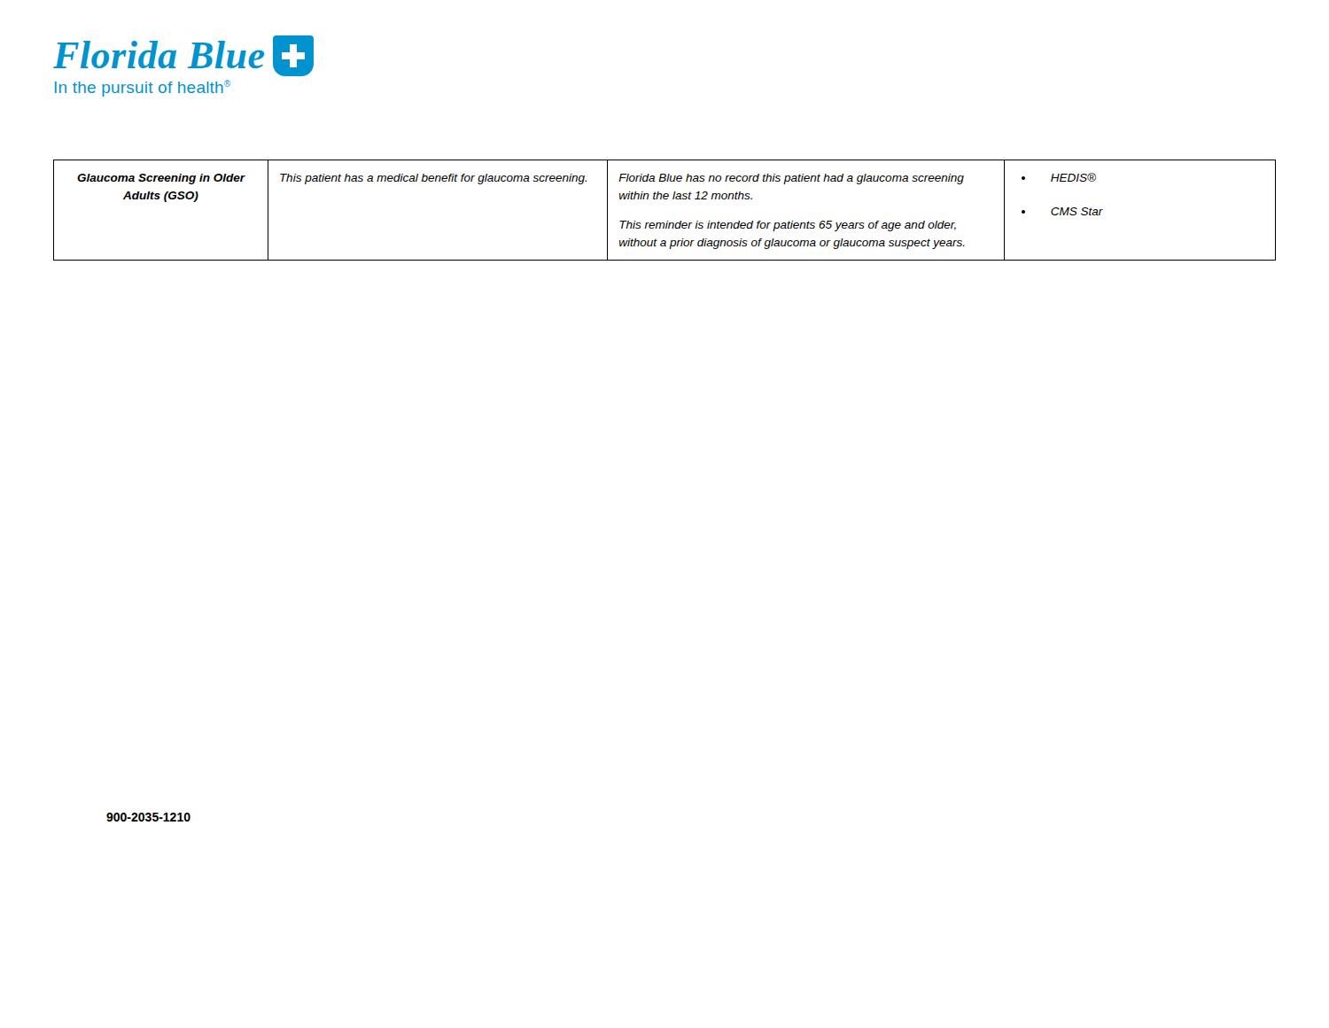Florida Blue
In the pursuit of health®
| Glaucoma Screening in Older Adults (GSO) | This patient has a medical benefit for glaucoma screening. | Florida Blue has no record this patient had a glaucoma screening within the last 12 months. This reminder is intended for patients 65 years of age and older, without a prior diagnosis of glaucoma or glaucoma suspect years. | HEDIS® CMS Star |
900-2035-1210